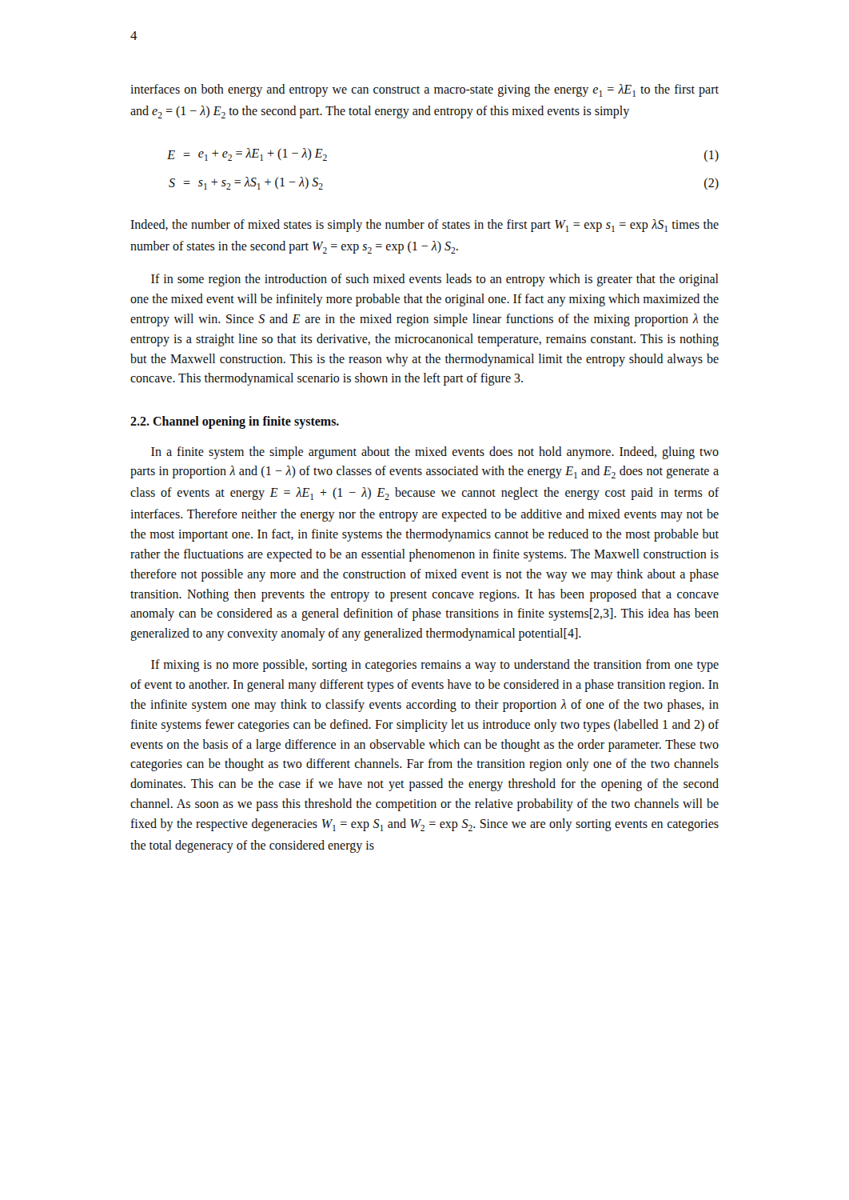4
interfaces on both energy and entropy we can construct a macro-state giving the energy e1 = λE1 to the first part and e2 = (1 − λ) E2 to the second part. The total energy and entropy of this mixed events is simply
| E | = | e 1 + e 2 = λE 1 + (1 − λ ) E 2 | (1) |
| S | = | s 1 + s 2 = λS 1 + (1 − λ ) S 2 | (2) |
Indeed, the number of mixed states is simply the number of states in the first part W1 = exp s1 = exp λS1 times the number of states in the second part W2 = exp s2 = exp (1 − λ) S2.
If in some region the introduction of such mixed events leads to an entropy which is greater that the original one the mixed event will be infinitely more probable that the original one. If fact any mixing which maximized the entropy will win. Since S and E are in the mixed region simple linear functions of the mixing proportion λ the entropy is a straight line so that its derivative, the microcanonical temperature, remains constant. This is nothing but the Maxwell construction. This is the reason why at the thermodynamical limit the entropy should always be concave. This thermodynamical scenario is shown in the left part of figure 3.
2.2. Channel opening in finite systems.
In a finite system the simple argument about the mixed events does not hold anymore. Indeed, gluing two parts in proportion λ and (1 − λ) of two classes of events associated with the energy E1 and E2 does not generate a class of events at energy E = λE1 + (1 − λ) E2 because we cannot neglect the energy cost paid in terms of interfaces. Therefore neither the energy nor the entropy are expected to be additive and mixed events may not be the most important one. In fact, in finite systems the thermodynamics cannot be reduced to the most probable but rather the fluctuations are expected to be an essential phenomenon in finite systems. The Maxwell construction is therefore not possible any more and the construction of mixed event is not the way we may think about a phase transition. Nothing then prevents the entropy to present concave regions. It has been proposed that a concave anomaly can be considered as a general definition of phase transitions in finite systems[2,3]. This idea has been generalized to any convexity anomaly of any generalized thermodynamical potential[4].
If mixing is no more possible, sorting in categories remains a way to understand the transition from one type of event to another. In general many different types of events have to be considered in a phase transition region. In the infinite system one may think to classify events according to their proportion λ of one of the two phases, in finite systems fewer categories can be defined. For simplicity let us introduce only two types (labelled 1 and 2) of events on the basis of a large difference in an observable which can be thought as the order parameter. These two categories can be thought as two different channels. Far from the transition region only one of the two channels dominates. This can be the case if we have not yet passed the energy threshold for the opening of the second channel. As soon as we pass this threshold the competition or the relative probability of the two channels will be fixed by the respective degeneracies W1 = exp S1 and W2 = exp S2. Since we are only sorting events en categories the total degeneracy of the considered energy is